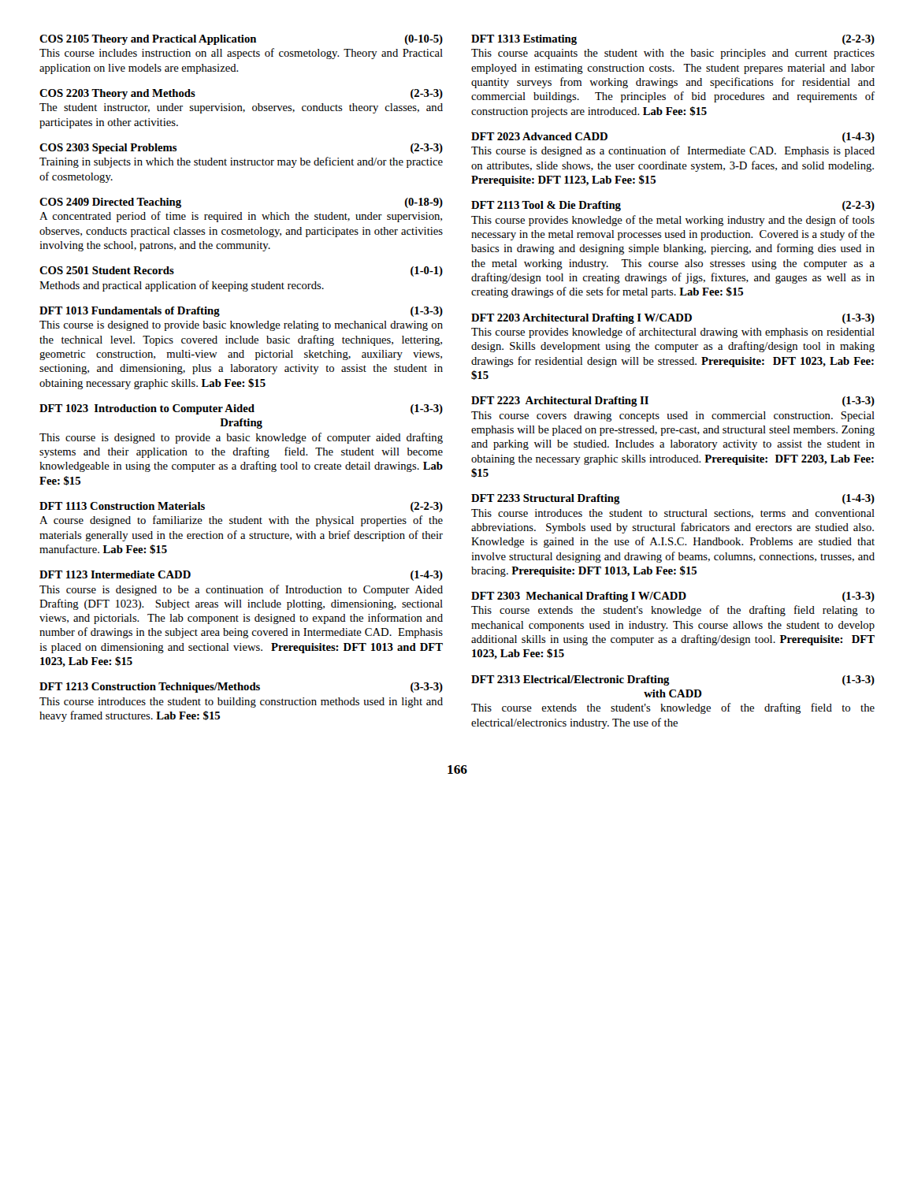(0-10-5) COS 2105 Theory and Practical Application
This course includes instruction on all aspects of cosmetology. Theory and Practical application on live models are emphasized.
(2-3-3) COS 2203 Theory and Methods
The student instructor, under supervision, observes, conducts theory classes, and participates in other activities.
(2-3-3) COS 2303 Special Problems
Training in subjects in which the student instructor may be deficient and/or the practice of cosmetology.
(0-18-9) COS 2409 Directed Teaching
A concentrated period of time is required in which the student, under supervision, observes, conducts practical classes in cosmetology, and participates in other activities involving the school, patrons, and the community.
(1-0-1) COS 2501 Student Records
Methods and practical application of keeping student records.
(1-3-3) DFT 1013 Fundamentals of Drafting
This course is designed to provide basic knowledge relating to mechanical drawing on the technical level. Topics covered include basic drafting techniques, lettering, geometric construction, multi-view and pictorial sketching, auxiliary views, sectioning, and dimensioning, plus a laboratory activity to assist the student in obtaining necessary graphic skills. Lab Fee: $15
(1-3-3) DFT 1023 Introduction to Computer Aided Drafting
This course is designed to provide a basic knowledge of computer aided drafting systems and their application to the drafting field. The student will become knowledgeable in using the computer as a drafting tool to create detail drawings. Lab Fee: $15
(2-2-3) DFT 1113 Construction Materials
A course designed to familiarize the student with the physical properties of the materials generally used in the erection of a structure, with a brief description of their manufacture. Lab Fee: $15
(1-4-3) DFT 1123 Intermediate CADD
This course is designed to be a continuation of Introduction to Computer Aided Drafting (DFT 1023). Subject areas will include plotting, dimensioning, sectional views, and pictorials. The lab component is designed to expand the information and number of drawings in the subject area being covered in Intermediate CAD. Emphasis is placed on dimensioning and sectional views. Prerequisites: DFT 1013 and DFT 1023, Lab Fee: $15
(3-3-3) DFT 1213 Construction Techniques/Methods
This course introduces the student to building construction methods used in light and heavy framed structures. Lab Fee: $15
(2-2-3) DFT 1313 Estimating
This course acquaints the student with the basic principles and current practices employed in estimating construction costs. The student prepares material and labor quantity surveys from working drawings and specifications for residential and commercial buildings. The principles of bid procedures and requirements of construction projects are introduced. Lab Fee: $15
(1-4-3) DFT 2023 Advanced CADD
This course is designed as a continuation of Intermediate CAD. Emphasis is placed on attributes, slide shows, the user coordinate system, 3-D faces, and solid modeling. Prerequisite: DFT 1123, Lab Fee: $15
(2-2-3) DFT 2113 Tool & Die Drafting
This course provides knowledge of the metal working industry and the design of tools necessary in the metal removal processes used in production. Covered is a study of the basics in drawing and designing simple blanking, piercing, and forming dies used in the metal working industry. This course also stresses using the computer as a drafting/design tool in creating drawings of jigs, fixtures, and gauges as well as in creating drawings of die sets for metal parts. Lab Fee: $15
(1-3-3) DFT 2203 Architectural Drafting I W/CADD
This course provides knowledge of architectural drawing with emphasis on residential design. Skills development using the computer as a drafting/design tool in making drawings for residential design will be stressed. Prerequisite: DFT 1023, Lab Fee: $15
(1-3-3) DFT 2223 Architectural Drafting II
This course covers drawing concepts used in commercial construction. Special emphasis will be placed on pre-stressed, pre-cast, and structural steel members. Zoning and parking will be studied. Includes a laboratory activity to assist the student in obtaining the necessary graphic skills introduced. Prerequisite: DFT 2203, Lab Fee: $15
(1-4-3) DFT 2233 Structural Drafting
This course introduces the student to structural sections, terms and conventional abbreviations. Symbols used by structural fabricators and erectors are studied also. Knowledge is gained in the use of A.I.S.C. Handbook. Problems are studied that involve structural designing and drawing of beams, columns, connections, trusses, and bracing. Prerequisite: DFT 1013, Lab Fee: $15
(1-3-3) DFT 2303 Mechanical Drafting I W/CADD
This course extends the student's knowledge of the drafting field relating to mechanical components used in industry. This course allows the student to develop additional skills in using the computer as a drafting/design tool. Prerequisite: DFT 1023, Lab Fee: $15
(1-3-3) DFT 2313 Electrical/Electronic Drafting with CADD
This course extends the student's knowledge of the drafting field to the electrical/electronics industry. The use of the
166